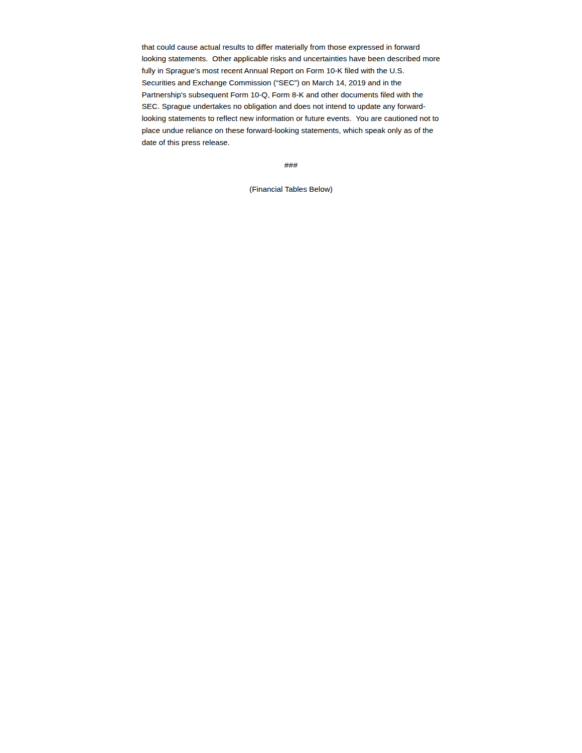that could cause actual results to differ materially from those expressed in forward looking statements. Other applicable risks and uncertainties have been described more fully in Sprague’s most recent Annual Report on Form 10-K filed with the U.S. Securities and Exchange Commission (“SEC”) on March 14, 2019 and in the Partnership's subsequent Form 10-Q, Form 8-K and other documents filed with the SEC. Sprague undertakes no obligation and does not intend to update any forward-looking statements to reflect new information or future events. You are cautioned not to place undue reliance on these forward-looking statements, which speak only as of the date of this press release.
###
(Financial Tables Below)